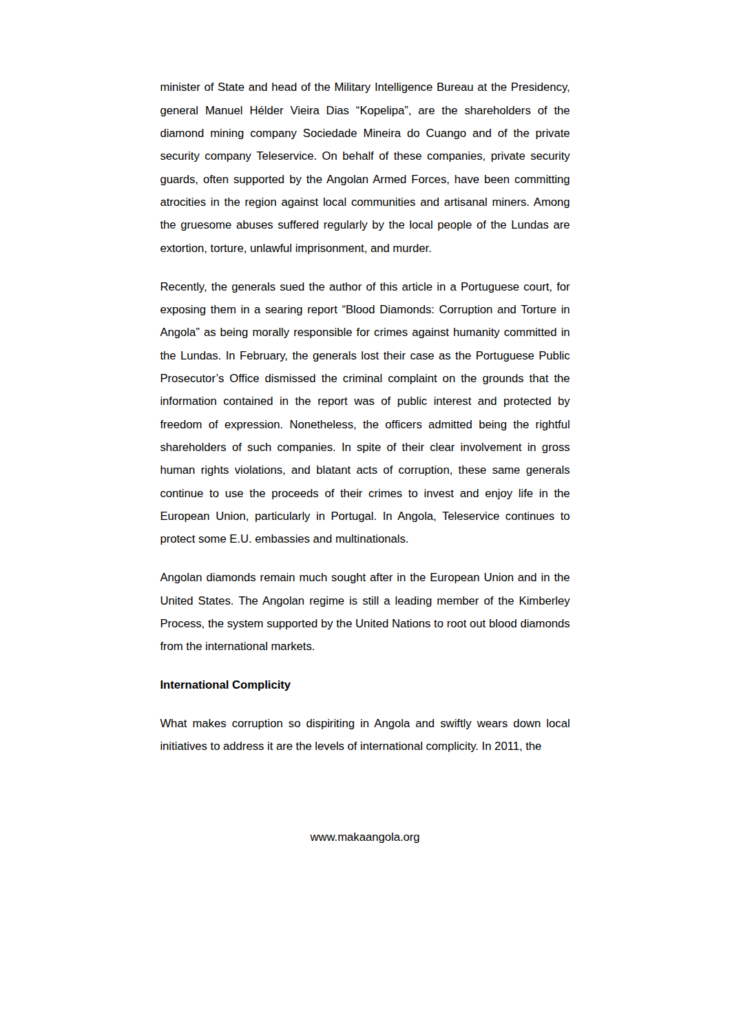minister of State and head of the Military Intelligence Bureau at the Presidency, general Manuel Hélder Vieira Dias “Kopelipa”, are the shareholders of the diamond mining company Sociedade Mineira do Cuango and of the private security company Teleservice. On behalf of these companies, private security guards, often supported by the Angolan Armed Forces, have been committing atrocities in the region against local communities and artisanal miners. Among the gruesome abuses suffered regularly by the local people of the Lundas are extortion, torture, unlawful imprisonment, and murder.
Recently, the generals sued the author of this article in a Portuguese court, for exposing them in a searing report “Blood Diamonds: Corruption and Torture in Angola” as being morally responsible for crimes against humanity committed in the Lundas. In February, the generals lost their case as the Portuguese Public Prosecutor’s Office dismissed the criminal complaint on the grounds that the information contained in the report was of public interest and protected by freedom of expression. Nonetheless, the officers admitted being the rightful shareholders of such companies. In spite of their clear involvement in gross human rights violations, and blatant acts of corruption, these same generals continue to use the proceeds of their crimes to invest and enjoy life in the European Union, particularly in Portugal. In Angola, Teleservice continues to protect some E.U. embassies and multinationals.
Angolan diamonds remain much sought after in the European Union and in the United States. The Angolan regime is still a leading member of the Kimberley Process, the system supported by the United Nations to root out blood diamonds from the international markets.
International Complicity
What makes corruption so dispiriting in Angola and swiftly wears down local initiatives to address it are the levels of international complicity. In 2011, the
www.makaangola.org